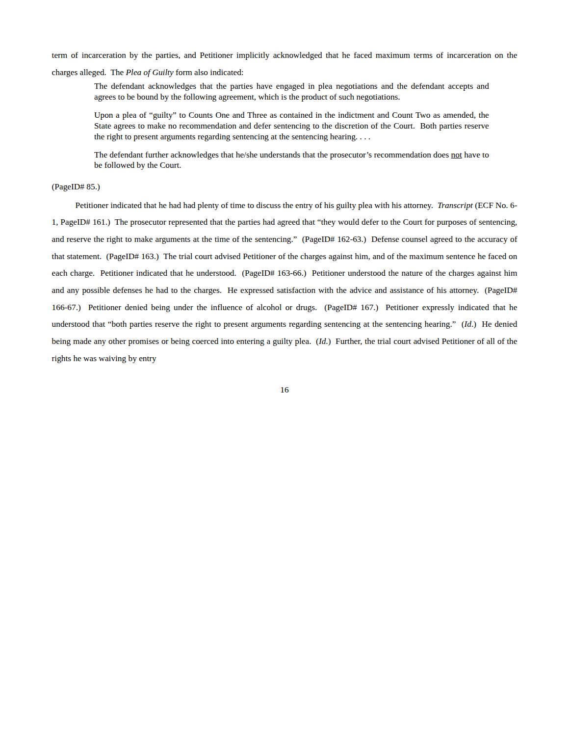term of incarceration by the parties, and Petitioner implicitly acknowledged that he faced maximum terms of incarceration on the charges alleged. The Plea of Guilty form also indicated:
The defendant acknowledges that the parties have engaged in plea negotiations and the defendant accepts and agrees to be bound by the following agreement, which is the product of such negotiations.
Upon a plea of “guilty” to Counts One and Three as contained in the indictment and Count Two as amended, the State agrees to make no recommendation and defer sentencing to the discretion of the Court. Both parties reserve the right to present arguments regarding sentencing at the sentencing hearing. . . .
The defendant further acknowledges that he/she understands that the prosecutor’s recommendation does not have to be followed by the Court.
(PageID# 85.)
Petitioner indicated that he had had plenty of time to discuss the entry of his guilty plea with his attorney. Transcript (ECF No. 6-1, PageID# 161.) The prosecutor represented that the parties had agreed that “they would defer to the Court for purposes of sentencing, and reserve the right to make arguments at the time of the sentencing.” (PageID# 162-63.) Defense counsel agreed to the accuracy of that statement. (PageID# 163.) The trial court advised Petitioner of the charges against him, and of the maximum sentence he faced on each charge. Petitioner indicated that he understood. (PageID# 163-66.) Petitioner understood the nature of the charges against him and any possible defenses he had to the charges. He expressed satisfaction with the advice and assistance of his attorney. (PageID# 166-67.) Petitioner denied being under the influence of alcohol or drugs. (PageID# 167.) Petitioner expressly indicated that he understood that “both parties reserve the right to present arguments regarding sentencing at the sentencing hearing.” (Id.) He denied being made any other promises or being coerced into entering a guilty plea. (Id.) Further, the trial court advised Petitioner of all of the rights he was waiving by entry
16